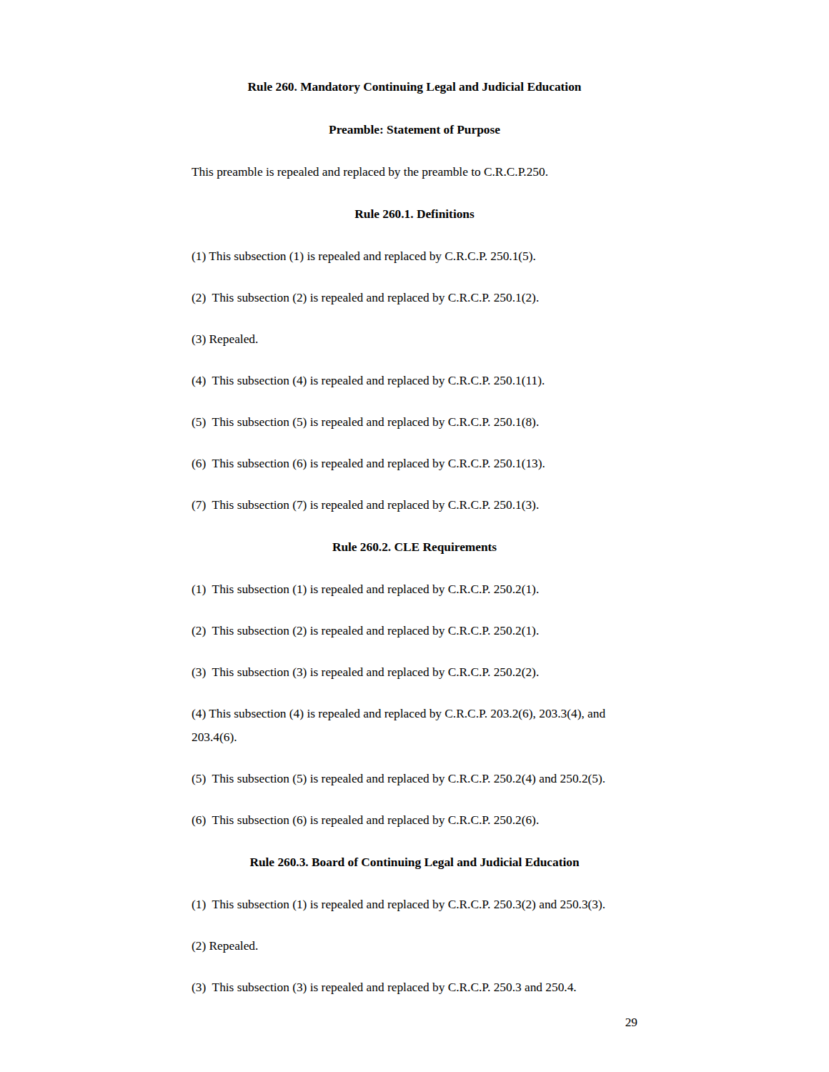Rule 260. Mandatory Continuing Legal and Judicial Education
Preamble: Statement of Purpose
This preamble is repealed and replaced by the preamble to C.R.C.P.250.
Rule 260.1. Definitions
(1) This subsection (1) is repealed and replaced by C.R.C.P. 250.1(5).
(2) This subsection (2) is repealed and replaced by C.R.C.P. 250.1(2).
(3) Repealed.
(4) This subsection (4) is repealed and replaced by C.R.C.P. 250.1(11).
(5) This subsection (5) is repealed and replaced by C.R.C.P. 250.1(8).
(6) This subsection (6) is repealed and replaced by C.R.C.P. 250.1(13).
(7) This subsection (7) is repealed and replaced by C.R.C.P. 250.1(3).
Rule 260.2. CLE Requirements
(1) This subsection (1) is repealed and replaced by C.R.C.P. 250.2(1).
(2) This subsection (2) is repealed and replaced by C.R.C.P. 250.2(1).
(3) This subsection (3) is repealed and replaced by C.R.C.P. 250.2(2).
(4) This subsection (4) is repealed and replaced by C.R.C.P. 203.2(6), 203.3(4), and 203.4(6).
(5) This subsection (5) is repealed and replaced by C.R.C.P. 250.2(4) and 250.2(5).
(6) This subsection (6) is repealed and replaced by C.R.C.P. 250.2(6).
Rule 260.3. Board of Continuing Legal and Judicial Education
(1) This subsection (1) is repealed and replaced by C.R.C.P. 250.3(2) and 250.3(3).
(2) Repealed.
(3) This subsection (3) is repealed and replaced by C.R.C.P. 250.3 and 250.4.
29